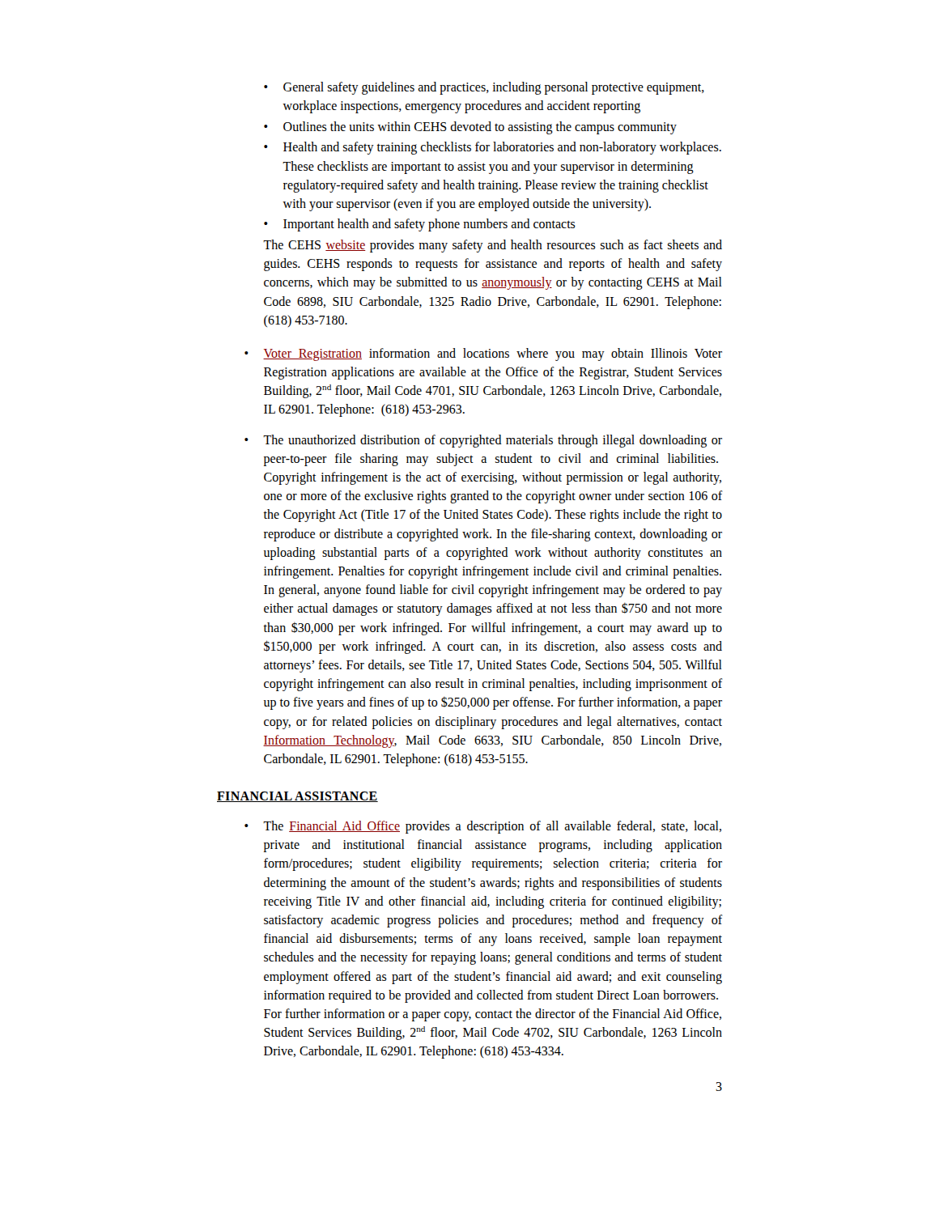General safety guidelines and practices, including personal protective equipment, workplace inspections, emergency procedures and accident reporting
Outlines the units within CEHS devoted to assisting the campus community
Health and safety training checklists for laboratories and non-laboratory workplaces. These checklists are important to assist you and your supervisor in determining regulatory-required safety and health training. Please review the training checklist with your supervisor (even if you are employed outside the university).
Important health and safety phone numbers and contacts
The CEHS website provides many safety and health resources such as fact sheets and guides. CEHS responds to requests for assistance and reports of health and safety concerns, which may be submitted to us anonymously or by contacting CEHS at Mail Code 6898, SIU Carbondale, 1325 Radio Drive, Carbondale, IL 62901. Telephone: (618) 453-7180.
Voter Registration information and locations where you may obtain Illinois Voter Registration applications are available at the Office of the Registrar, Student Services Building, 2nd floor, Mail Code 4701, SIU Carbondale, 1263 Lincoln Drive, Carbondale, IL 62901. Telephone: (618) 453-2963.
The unauthorized distribution of copyrighted materials through illegal downloading or peer-to-peer file sharing may subject a student to civil and criminal liabilities. Copyright infringement is the act of exercising, without permission or legal authority, one or more of the exclusive rights granted to the copyright owner under section 106 of the Copyright Act (Title 17 of the United States Code). These rights include the right to reproduce or distribute a copyrighted work. In the file-sharing context, downloading or uploading substantial parts of a copyrighted work without authority constitutes an infringement. Penalties for copyright infringement include civil and criminal penalties. In general, anyone found liable for civil copyright infringement may be ordered to pay either actual damages or statutory damages affixed at not less than $750 and not more than $30,000 per work infringed. For willful infringement, a court may award up to $150,000 per work infringed. A court can, in its discretion, also assess costs and attorneys’ fees. For details, see Title 17, United States Code, Sections 504, 505. Willful copyright infringement can also result in criminal penalties, including imprisonment of up to five years and fines of up to $250,000 per offense. For further information, a paper copy, or for related policies on disciplinary procedures and legal alternatives, contact Information Technology, Mail Code 6633, SIU Carbondale, 850 Lincoln Drive, Carbondale, IL 62901. Telephone: (618) 453-5155.
FINANCIAL ASSISTANCE
The Financial Aid Office provides a description of all available federal, state, local, private and institutional financial assistance programs, including application form/procedures; student eligibility requirements; selection criteria; criteria for determining the amount of the student’s awards; rights and responsibilities of students receiving Title IV and other financial aid, including criteria for continued eligibility; satisfactory academic progress policies and procedures; method and frequency of financial aid disbursements; terms of any loans received, sample loan repayment schedules and the necessity for repaying loans; general conditions and terms of student employment offered as part of the student’s financial aid award; and exit counseling information required to be provided and collected from student Direct Loan borrowers. For further information or a paper copy, contact the director of the Financial Aid Office, Student Services Building, 2nd floor, Mail Code 4702, SIU Carbondale, 1263 Lincoln Drive, Carbondale, IL 62901. Telephone: (618) 453-4334.
3